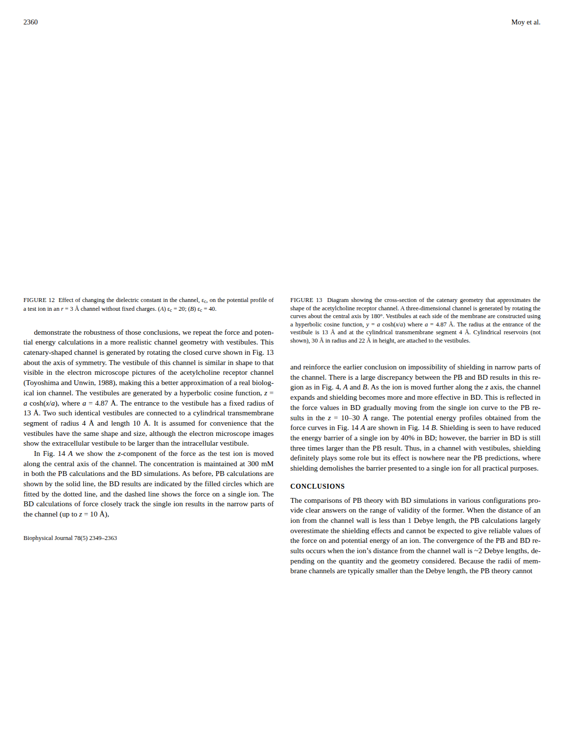2360
Moy et al.
FIGURE 12 Effect of changing the dielectric constant in the channel, εc, on the potential profile of a test ion in an r = 3 Å channel without fixed charges. (A) εc = 20; (B) εc = 40.
demonstrate the robustness of those conclusions, we repeat the force and potential energy calculations in a more realistic channel geometry with vestibules. This catenary-shaped channel is generated by rotating the closed curve shown in Fig. 13 about the axis of symmetry. The vestibule of this channel is similar in shape to that visible in the electron microscope pictures of the acetylcholine receptor channel (Toyoshima and Unwin, 1988), making this a better approximation of a real biological ion channel. The vestibules are generated by a hyperbolic cosine function, z = a cosh(x/a), where a = 4.87 Å. The entrance to the vestibule has a fixed radius of 13 Å. Two such identical vestibules are connected to a cylindrical transmembrane segment of radius 4 Å and length 10 Å. It is assumed for convenience that the vestibules have the same shape and size, although the electron microscope images show the extracellular vestibule to be larger than the intracellular vestibule.
In Fig. 14 A we show the z-component of the force as the test ion is moved along the central axis of the channel. The concentration is maintained at 300 mM in both the PB calculations and the BD simulations. As before, PB calculations are shown by the solid line, the BD results are indicated by the filled circles which are fitted by the dotted line, and the dashed line shows the force on a single ion. The BD calculations of force closely track the single ion results in the narrow parts of the channel (up to z = 10 Å),
Biophysical Journal 78(5) 2349–2363
FIGURE 13 Diagram showing the cross-section of the catenary geometry that approximates the shape of the acetylcholine receptor channel. A three-dimensional channel is generated by rotating the curves about the central axis by 180°. Vestibules at each side of the membrane are constructed using a hyperbolic cosine function, y = a cosh(x/a) where a = 4.87 Å. The radius at the entrance of the vestibule is 13 Å and at the cylindrical transmembrane segment 4 Å. Cylindrical reservoirs (not shown), 30 Å in radius and 22 Å in height, are attached to the vestibules.
and reinforce the earlier conclusion on impossibility of shielding in narrow parts of the channel. There is a large discrepancy between the PB and BD results in this region as in Fig. 4, A and B. As the ion is moved further along the z axis, the channel expands and shielding becomes more and more effective in BD. This is reflected in the force values in BD gradually moving from the single ion curve to the PB results in the z = 10–30 Å range. The potential energy profiles obtained from the force curves in Fig. 14 A are shown in Fig. 14 B. Shielding is seen to have reduced the energy barrier of a single ion by 40% in BD; however, the barrier in BD is still three times larger than the PB result. Thus, in a channel with vestibules, shielding definitely plays some role but its effect is nowhere near the PB predictions, where shielding demolishes the barrier presented to a single ion for all practical purposes.
Conclusions
The comparisons of PB theory with BD simulations in various configurations provide clear answers on the range of validity of the former. When the distance of an ion from the channel wall is less than 1 Debye length, the PB calculations largely overestimate the shielding effects and cannot be expected to give reliable values of the force on and potential energy of an ion. The convergence of the PB and BD results occurs when the ion’s distance from the channel wall is ~2 Debye lengths, depending on the quantity and the geometry considered. Because the radii of membrane channels are typically smaller than the Debye length, the PB theory cannot